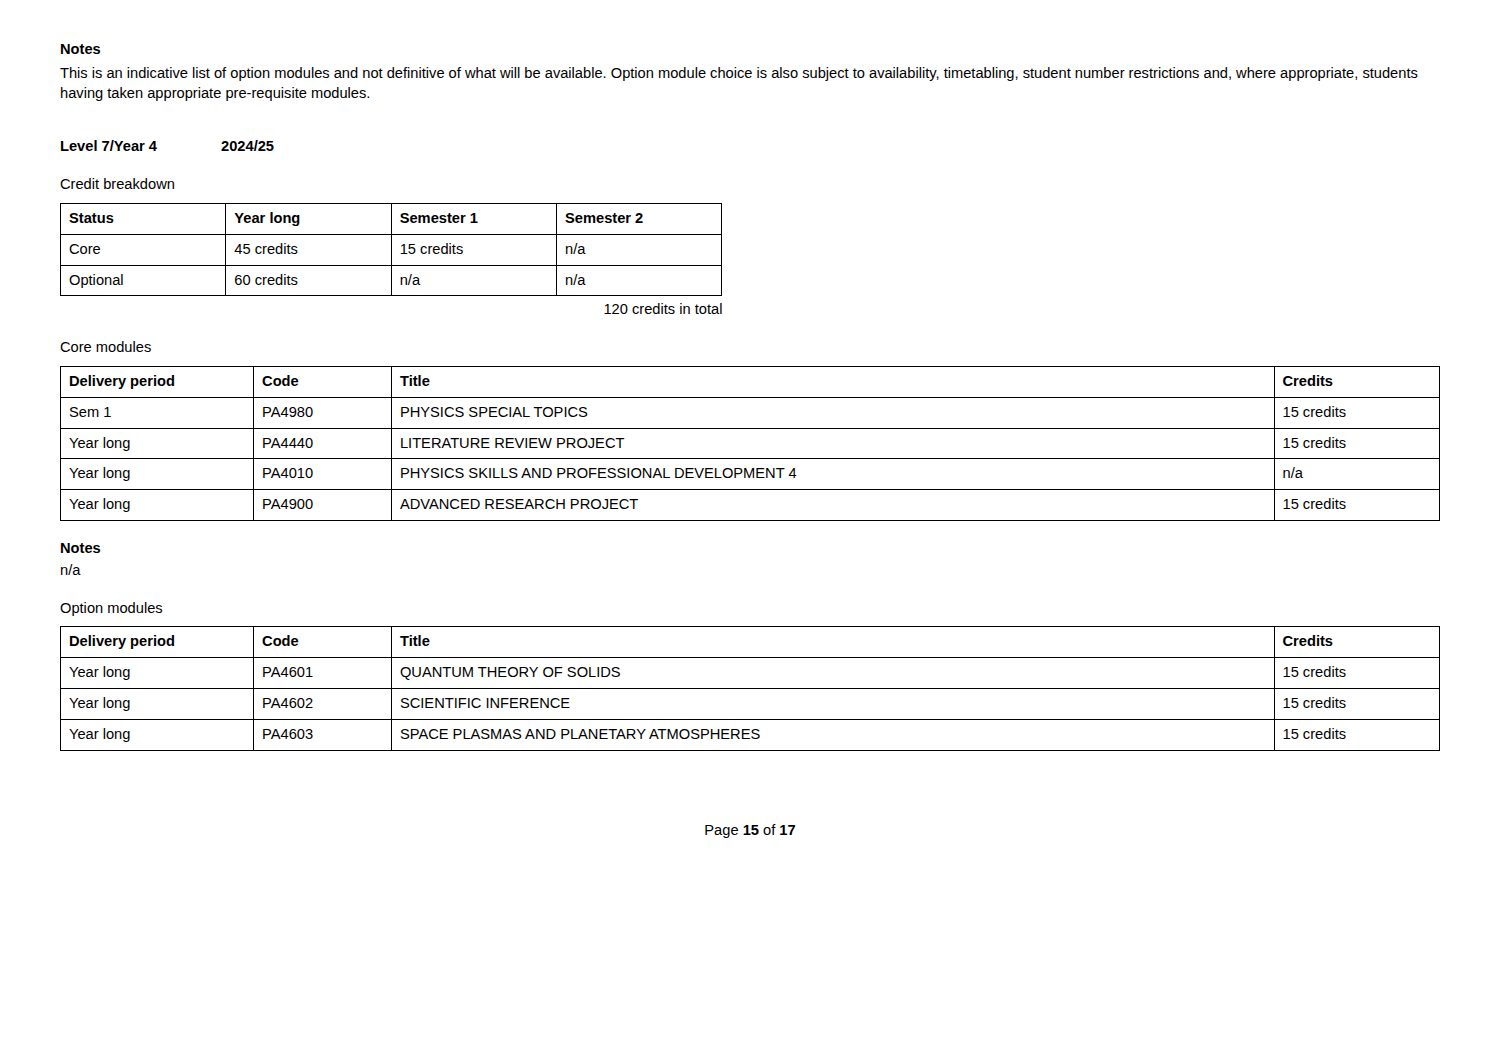Notes
This is an indicative list of option modules and not definitive of what will be available. Option module choice is also subject to availability, timetabling, student number restrictions and, where appropriate, students having taken appropriate pre-requisite modules.
Level 7/Year 4 2024/25
Credit breakdown
| Status | Year long | Semester 1 | Semester 2 |
| --- | --- | --- | --- |
| Core | 45 credits | 15 credits | n/a |
| Optional | 60 credits | n/a | n/a |
120 credits in total
Core modules
| Delivery period | Code | Title | Credits |
| --- | --- | --- | --- |
| Sem 1 | PA4980 | PHYSICS SPECIAL TOPICS | 15 credits |
| Year long | PA4440 | LITERATURE REVIEW PROJECT | 15 credits |
| Year long | PA4010 | PHYSICS SKILLS AND PROFESSIONAL DEVELOPMENT 4 | n/a |
| Year long | PA4900 | ADVANCED RESEARCH PROJECT | 15 credits |
Notes
n/a
Option modules
| Delivery period | Code | Title | Credits |
| --- | --- | --- | --- |
| Year long | PA4601 | QUANTUM THEORY OF SOLIDS | 15 credits |
| Year long | PA4602 | SCIENTIFIC INFERENCE | 15 credits |
| Year long | PA4603 | SPACE PLASMAS AND PLANETARY ATMOSPHERES | 15 credits |
Page 15 of 17